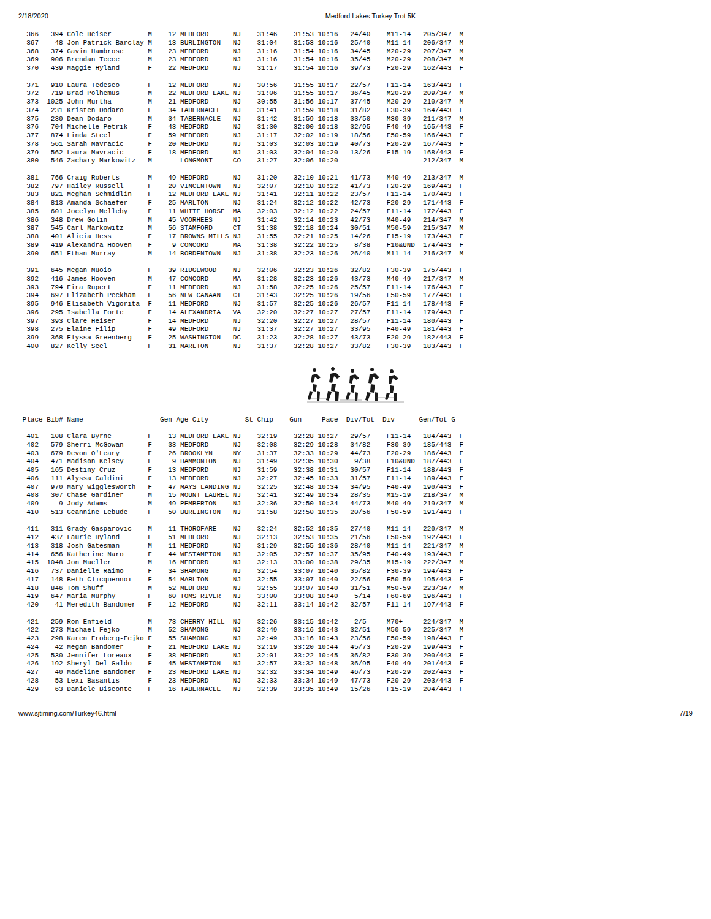2/18/2020 Medford Lakes Turkey Trot 5K
  366   394 Cole Heiser         M    12 MEDFORD      NJ    31:46    31:53 10:16   24/40    M11-14   205/347  M
  367    48 Jon-Patrick Barclay M    13 BURLINGTON   NJ    31:04    31:53 10:16   25/40    M11-14   206/347  M
  368   374 Gavin Hambrose      M    23 MEDFORD      NJ    31:16    31:54 10:16   34/45    M20-29   207/347  M
  369   906 Brendan Tecce       M    23 MEDFORD      NJ    31:16    31:54 10:16   35/45    M20-29   208/347  M
  370   439 Maggie Hyland       F    22 MEDFORD      NJ    31:17    31:54 10:16   39/73    F20-29   162/443  F

  371   910 Laura Tedesco       F    12 MEDFORD      NJ    30:56    31:55 10:17   22/57    F11-14   163/443  F
  372   719 Brad Polhemus       M    22 MEDFORD LAKE NJ    31:06    31:55 10:17   36/45    M20-29   209/347  M
  373  1025 John Murtha         M    21 MEDFORD      NJ    30:55    31:56 10:17   37/45    M20-29   210/347  M
  374   231 Kristen Dodaro      F    34 TABERNACLE   NJ    31:41    31:59 10:18   31/82    F30-39   164/443  F
  375   230 Dean Dodaro         M    34 TABERNACLE   NJ    31:42    31:59 10:18   33/50    M30-39   211/347  M
  376   704 Michelle Petrik     F    43 MEDFORD      NJ    31:30    32:00 10:18   32/95    F40-49   165/443  F
  377   874 Linda Steel         F    59 MEDFORD      NJ    31:17    32:02 10:19   18/56    F50-59   166/443  F
  378   561 Sarah Mavracic      F    20 MEDFORD      NJ    31:03    32:03 10:19   40/73    F20-29   167/443  F
  379   562 Laura Mavracic      F    18 MEDFORD      NJ    31:03    32:04 10:20   13/26    F15-19   168/443  F
  380   546 Zachary Markowitz   M       LONGMONT     CO    31:27    32:06 10:20                     212/347  M

  381   766 Craig Roberts       M    49 MEDFORD      NJ    31:20    32:10 10:21   41/73    M40-49   213/347  M
  382   797 Hailey Russell      F    20 VINCENTOWN   NJ    32:07    32:10 10:22   41/73    F20-29   169/443  F
  383   821 Meghan Schmidlin    F    12 MEDFORD LAKE NJ    31:41    32:11 10:22   23/57    F11-14   170/443  F
  384   813 Amanda Schaefer     F    25 MARLTON      NJ    31:24    32:12 10:22   42/73    F20-29   171/443  F
  385   601 Jocelyn Melleby     F    11 WHITE HORSE  MA    32:03    32:12 10:22   24/57    F11-14   172/443  F
  386   348 Drew Golin          M    45 VOORHEES     NJ    31:42    32:14 10:23   42/73    M40-49   214/347  M
  387   545 Carl Markowitz      M    56 STAMFORD     CT    31:38    32:18 10:24   30/51    M50-59   215/347  M
  388   401 Alicia Hess         F    17 BROWNS MILLS NJ    31:55    32:21 10:25   14/26    F15-19   173/443  F
  389   419 Alexandra Hooven    F     9 CONCORD      MA    31:38    32:22 10:25    8/38    F10&UND  174/443  F
  390   651 Ethan Murray        M    14 BORDENTOWN   NJ    31:38    32:23 10:26   26/40    M11-14   216/347  M

  391   645 Megan Muoio         F    39 RIDGEWOOD    NJ    32:06    32:23 10:26   32/82    F30-39   175/443  F
  392   416 James Hooven        M    47 CONCORD      MA    31:28    32:23 10:26   43/73    M40-49   217/347  M
  393   794 Eira Rupert         F    11 MEDFORD      NJ    31:58    32:25 10:26   25/57    F11-14   176/443  F
  394   697 Elizabeth Peckham   F    56 NEW CANAAN   CT    31:43    32:25 10:26   19/56    F50-59   177/443  F
  395   946 Elisabeth Vigorita  F    11 MEDFORD      NJ    31:57    32:25 10:26   26/57    F11-14   178/443  F
  396   295 Isabella Forte      F    14 ALEXANDRIA   VA    32:20    32:27 10:27   27/57    F11-14   179/443  F
  397   393 Clare Heiser        F    14 MEDFORD      NJ    32:20    32:27 10:27   28/57    F11-14   180/443  F
  398   275 Elaine Filip        F    49 MEDFORD      NJ    31:37    32:27 10:27   33/95    F40-49   181/443  F
  399   368 Elyssa Greenberg    F    25 WASHINGTON   DC    31:23    32:28 10:27   43/73    F20-29   182/443  F
  400   827 Kelly Seel          F    31 MARLTON      NJ    31:37    32:28 10:27   33/82    F30-39   183/443  F
 Place Bib# Name                   Gen Age City         St Chip    Gun     Pace  Div/Tot  Div      Gen/Tot G
 ===== ==== ================== === === ============ == ======= ======= ===== ======== ======= ======== =
  401   108 Clara Byrne         F    13 MEDFORD LAKE NJ    32:19    32:28 10:27   29/57    F11-14   184/443  F
  402   579 Sherri McGowan      F    33 MEDFORD      NJ    32:08    32:29 10:28   34/82    F30-39   185/443  F
  403   679 Devon O'Leary       F    26 BROOKLYN     NY    31:37    32:33 10:29   44/73    F20-29   186/443  F
  404   471 Madison Kelsey      F     9 HAMMONTON    NJ    31:49    32:35 10:30    9/38    F10&UND  187/443  F
  405   165 Destiny Cruz        F    13 MEDFORD      NJ    31:59    32:38 10:31   30/57    F11-14   188/443  F
  406   111 Alyssa Caldini      F    13 MEDFORD      NJ    32:27    32:45 10:33   31/57    F11-14   189/443  F
  407   970 Mary Wigglesworth   F    47 MAYS LANDING NJ    32:25    32:48 10:34   34/95    F40-49   190/443  F
  408   307 Chase Gardiner      M    15 MOUNT LAUREL NJ    32:41    32:49 10:34   28/35    M15-19   218/347  M
  409     9 Jody Adams          M    49 PEMBERTON    NJ    32:36    32:50 10:34   44/73    M40-49   219/347  M
  410   513 Geannine Lebude     F    50 BURLINGTON   NJ    31:58    32:50 10:35   20/56    F50-59   191/443  F

  411   311 Grady Gasparovic    M    11 THOROFARE    NJ    32:24    32:52 10:35   27/40    M11-14   220/347  M
  412   437 Laurie Hyland       F    51 MEDFORD      NJ    32:13    32:53 10:35   21/56    F50-59   192/443  F
  413   318 Josh Gatesman       M    11 MEDFORD      NJ    31:29    32:55 10:36   28/40    M11-14   221/347  M
  414   656 Katherine Naro      F    44 WESTAMPTON   NJ    32:05    32:57 10:37   35/95    F40-49   193/443  F
  415  1048 Jon Mueller         M    16 MEDFORD      NJ    32:13    33:00 10:38   29/35    M15-19   222/347  M
  416   737 Danielle Raimo      F    34 SHAMONG      NJ    32:54    33:07 10:40   35/82    F30-39   194/443  F
  417   148 Beth Clicquennoi    F    54 MARLTON      NJ    32:55    33:07 10:40   22/56    F50-59   195/443  F
  418   846 Tom Shuff           M    52 MEDFORD      NJ    32:55    33:07 10:40   31/51    M50-59   223/347  M
  419   647 Maria Murphy        F    60 TOMS RIVER   NJ    33:00    33:08 10:40    5/14    F60-69   196/443  F
  420    41 Meredith Bandomer   F    12 MEDFORD      NJ    32:11    33:14 10:42   32/57    F11-14   197/443  F

  421   259 Ron Enfield         M    73 CHERRY HILL  NJ    32:26    33:15 10:42    2/5     M70+     224/347  M
  422   273 Michael Fejko       M    52 SHAMONG      NJ    32:49    33:16 10:43   32/51    M50-59   225/347  M
  423   298 Karen Froberg-Fejko F    55 SHAMONG      NJ    32:49    33:16 10:43   23/56    F50-59   198/443  F
  424    42 Megan Bandomer      F    21 MEDFORD LAKE NJ    32:19    33:20 10:44   45/73    F20-29   199/443  F
  425   530 Jennifer Loreaux    F    38 MEDFORD      NJ    32:01    33:22 10:45   36/82    F30-39   200/443  F
  426   192 Sheryl Del Galdo    F    45 WESTAMPTON   NJ    32:57    33:32 10:48   36/95    F40-49   201/443  F
  427    40 Madeline Bandomer   F    23 MEDFORD LAKE NJ    32:32    33:34 10:49   46/73    F20-29   202/443  F
  428    53 Lexi Basantis       F    23 MEDFORD      NJ    32:33    33:34 10:49   47/73    F20-29   203/443  F
  429    63 Daniele Bisconte    F    16 TABERNACLE   NJ    32:39    33:35 10:49   15/26    F15-19   204/443  F
www.sjtiming.com/Turkey46.html 7/19